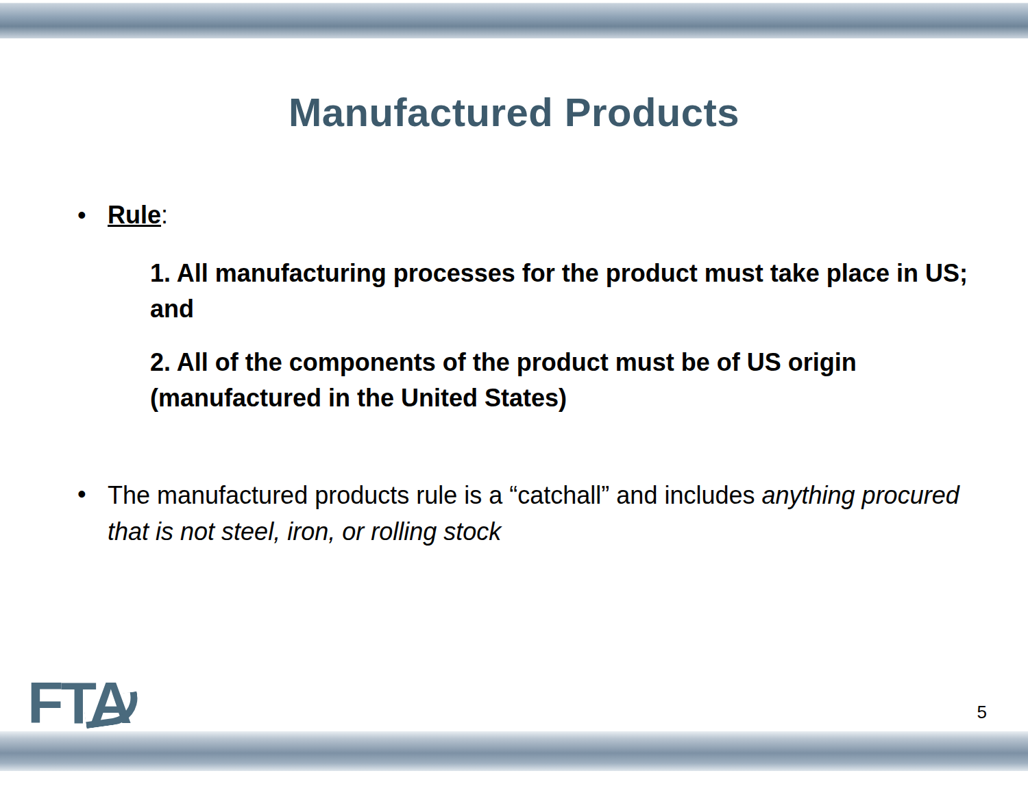Manufactured Products
Rule:
1. All manufacturing processes for the product must take place in US; and
2. All of the components of the product must be of US origin (manufactured in the United States)
The manufactured products rule is a “catchall” and includes anything procured that is not steel, iron, or rolling stock
FTA
FEDERAL TRANSIT ADMINISTRATION
5